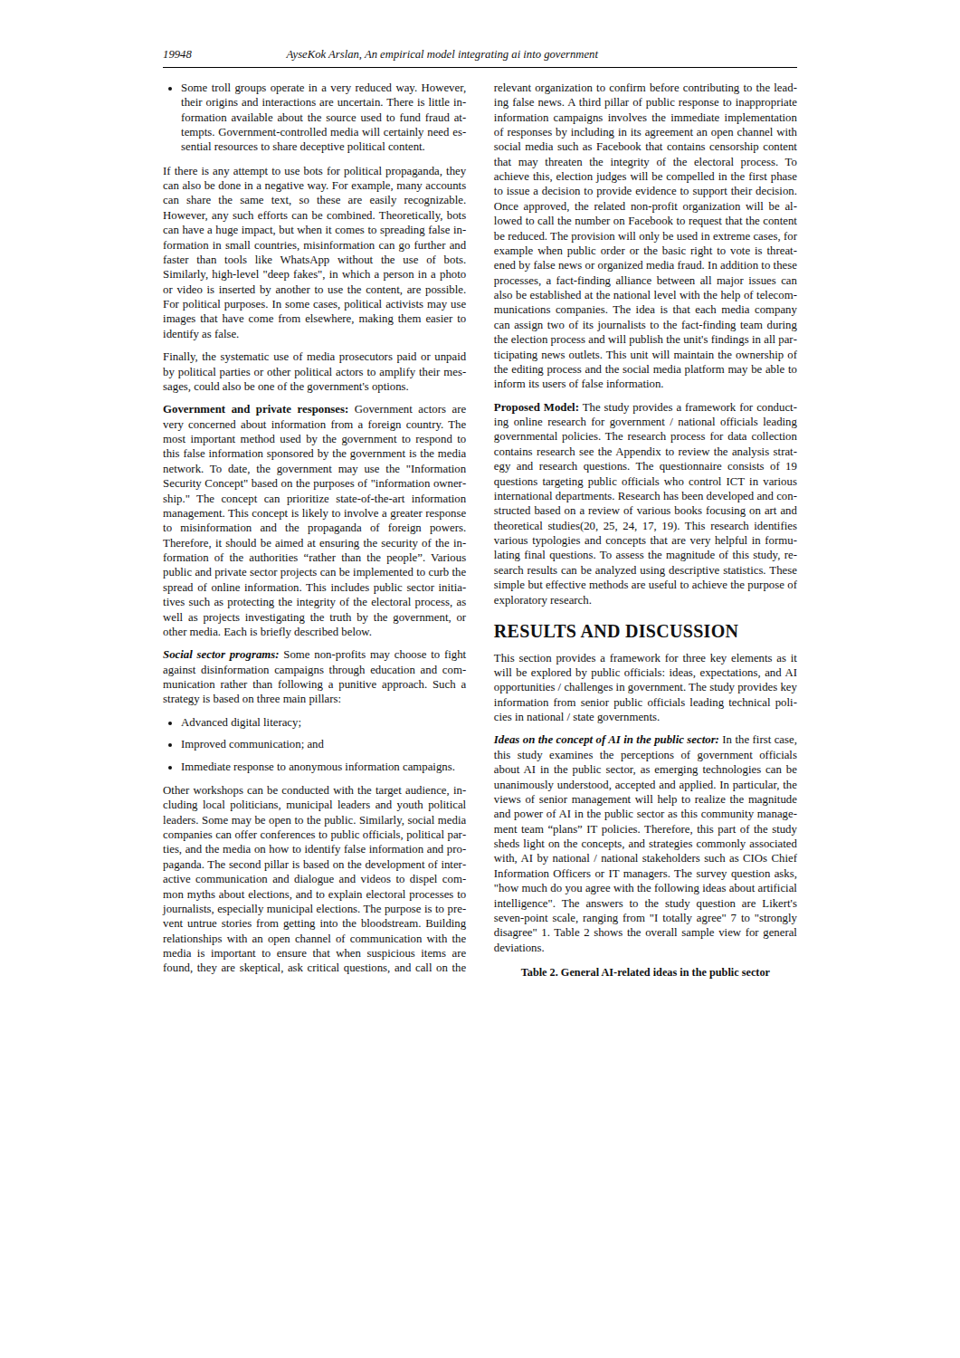19948 AyseKok Arslan, An empirical model integrating ai into government
Some troll groups operate in a very reduced way. However, their origins and interactions are uncertain. There is little information available about the source used to fund fraud attempts. Government-controlled media will certainly need essential resources to share deceptive political content.
If there is any attempt to use bots for political propaganda, they can also be done in a negative way. For example, many accounts can share the same text, so these are easily recognizable. However, any such efforts can be combined. Theoretically, bots can have a huge impact, but when it comes to spreading false information in small countries, misinformation can go further and faster than tools like WhatsApp without the use of bots. Similarly, high-level "deep fakes", in which a person in a photo or video is inserted by another to use the content, are possible. For political purposes. In some cases, political activists may use images that have come from elsewhere, making them easier to identify as false.
Finally, the systematic use of media prosecutors paid or unpaid by political parties or other political actors to amplify their messages, could also be one of the government's options.
Government and private responses: Government actors are very concerned about information from a foreign country. The most important method used by the government to respond to this false information sponsored by the government is the media network. To date, the government may use the "Information Security Concept" based on the purposes of "information ownership." The concept can prioritize state-of-the-art information management. This concept is likely to involve a greater response to misinformation and the propaganda of foreign powers. Therefore, it should be aimed at ensuring the security of the information of the authorities “rather than the people”. Various public and private sector projects can be implemented to curb the spread of online information. This includes public sector initiatives such as protecting the integrity of the electoral process, as well as projects investigating the truth by the government, or other media. Each is briefly described below.
Social sector programs: Some non-profits may choose to fight against disinformation campaigns through education and communication rather than following a punitive approach. Such a strategy is based on three main pillars:
Advanced digital literacy;
Improved communication; and
Immediate response to anonymous information campaigns.
Other workshops can be conducted with the target audience, including local politicians, municipal leaders and youth political leaders. Some may be open to the public. Similarly, social media companies can offer conferences to public officials, political parties, and the media on how to identify false information and propaganda. The second pillar is based on the development of interactive communication and dialogue and videos to dispel common myths about elections, and to explain electoral processes to journalists, especially municipal elections. The purpose is to prevent untrue stories from getting into the bloodstream. Building relationships with an open channel of communication with the media is important to ensure that when suspicious items are found, they are skeptical, ask critical questions, and call on the relevant organization to confirm before contributing to the leading false news. A third pillar of public response to inappropriate information campaigns involves the immediate implementation of responses by including in its agreement an open channel with social media such as Facebook that contains censorship content that may threaten the integrity of the electoral process. To achieve this, election judges will be compelled in the first phase to issue a decision to provide evidence to support their decision. Once approved, the related non-profit organization will be allowed to call the number on Facebook to request that the content be reduced. The provision will only be used in extreme cases, for example when public order or the basic right to vote is threatened by false news or organized media fraud. In addition to these processes, a fact-finding alliance between all major issues can also be established at the national level with the help of telecommunications companies. The idea is that each media company can assign two of its journalists to the fact-finding team during the election process and will publish the unit's findings in all participating news outlets. This unit will maintain the ownership of the editing process and the social media platform may be able to inform its users of false information.
Proposed Model: The study provides a framework for conducting online research for government / national officials leading governmental policies. The research process for data collection contains research see the Appendix to review the analysis strategy and research questions. The questionnaire consists of 19 questions targeting public officials who control ICT in various international departments. Research has been developed and constructed based on a review of various books focusing on art and theoretical studies(20, 25, 24, 17, 19). This research identifies various typologies and concepts that are very helpful in formulating final questions. To assess the magnitude of this study, research results can be analyzed using descriptive statistics. These simple but effective methods are useful to achieve the purpose of exploratory research.
RESULTS AND DISCUSSION
This section provides a framework for three key elements as it will be explored by public officials: ideas, expectations, and AI opportunities / challenges in government. The study provides key information from senior public officials leading technical policies in national / state governments.
Ideas on the concept of AI in the public sector: In the first case, this study examines the perceptions of government officials about AI in the public sector, as emerging technologies can be unanimously understood, accepted and applied. In particular, the views of senior management will help to realize the magnitude and power of AI in the public sector as this community management team “plans” IT policies. Therefore, this part of the study sheds light on the concepts, and strategies commonly associated with, AI by national / national stakeholders such as CIOs Chief Information Officers or IT managers. The survey question asks, "how much do you agree with the following ideas about artificial intelligence". The answers to the study question are Likert's seven-point scale, ranging from "I totally agree" 7 to "strongly disagree" 1. Table 2 shows the overall sample view for general deviations.
Table 2. General AI-related ideas in the public sector